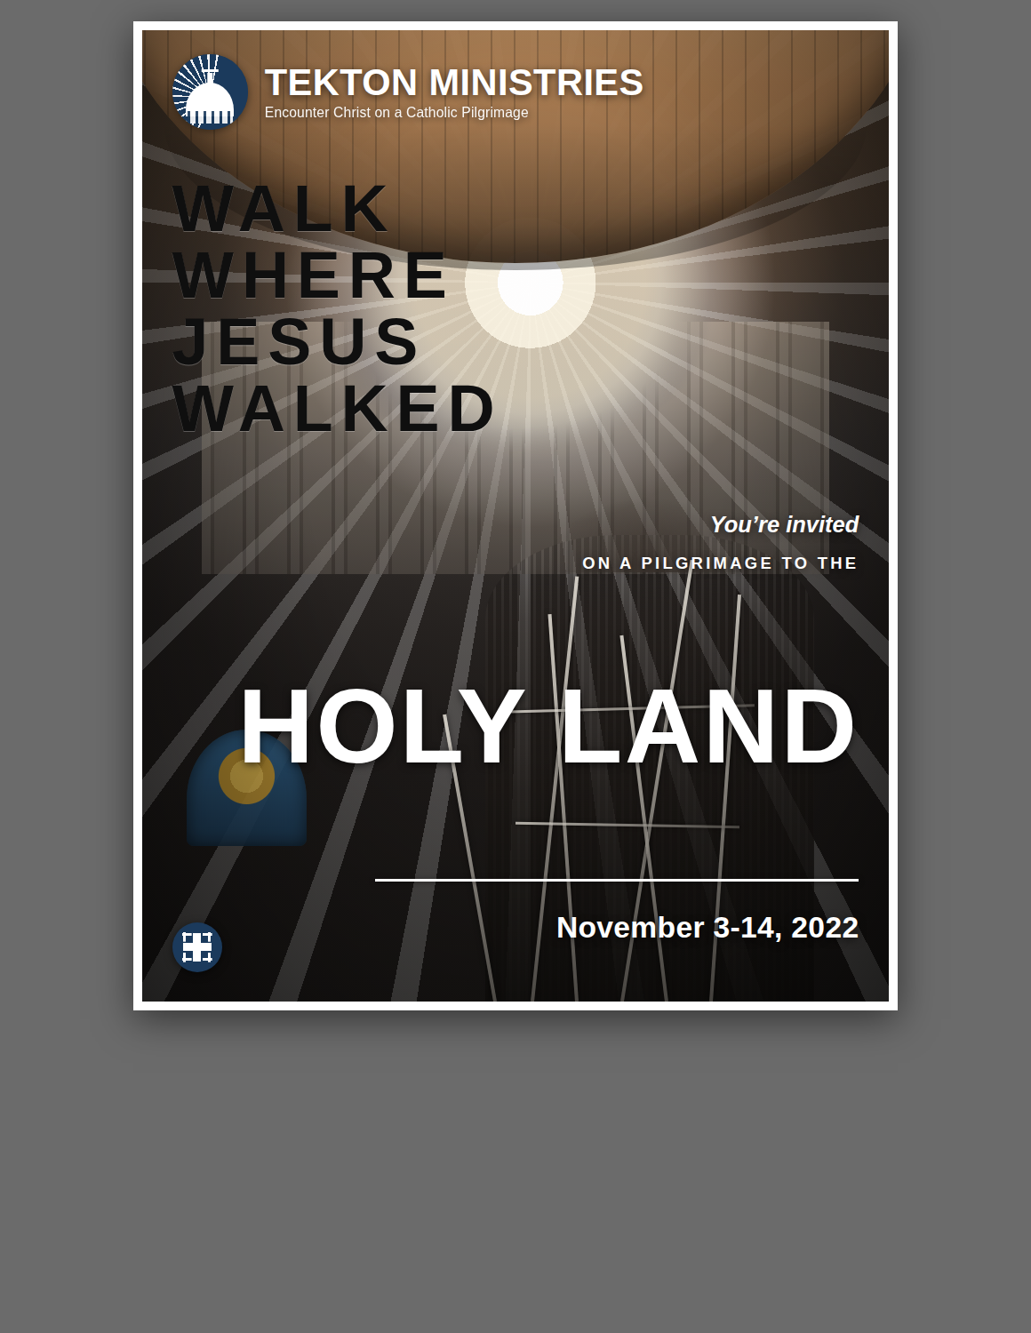Tekton Ministries
Encounter Christ on a Catholic Pilgrimage
Walk Where Jesus Walked
You’re invited
on a pilgrimage to the
Holy Land
November 3-14, 2022